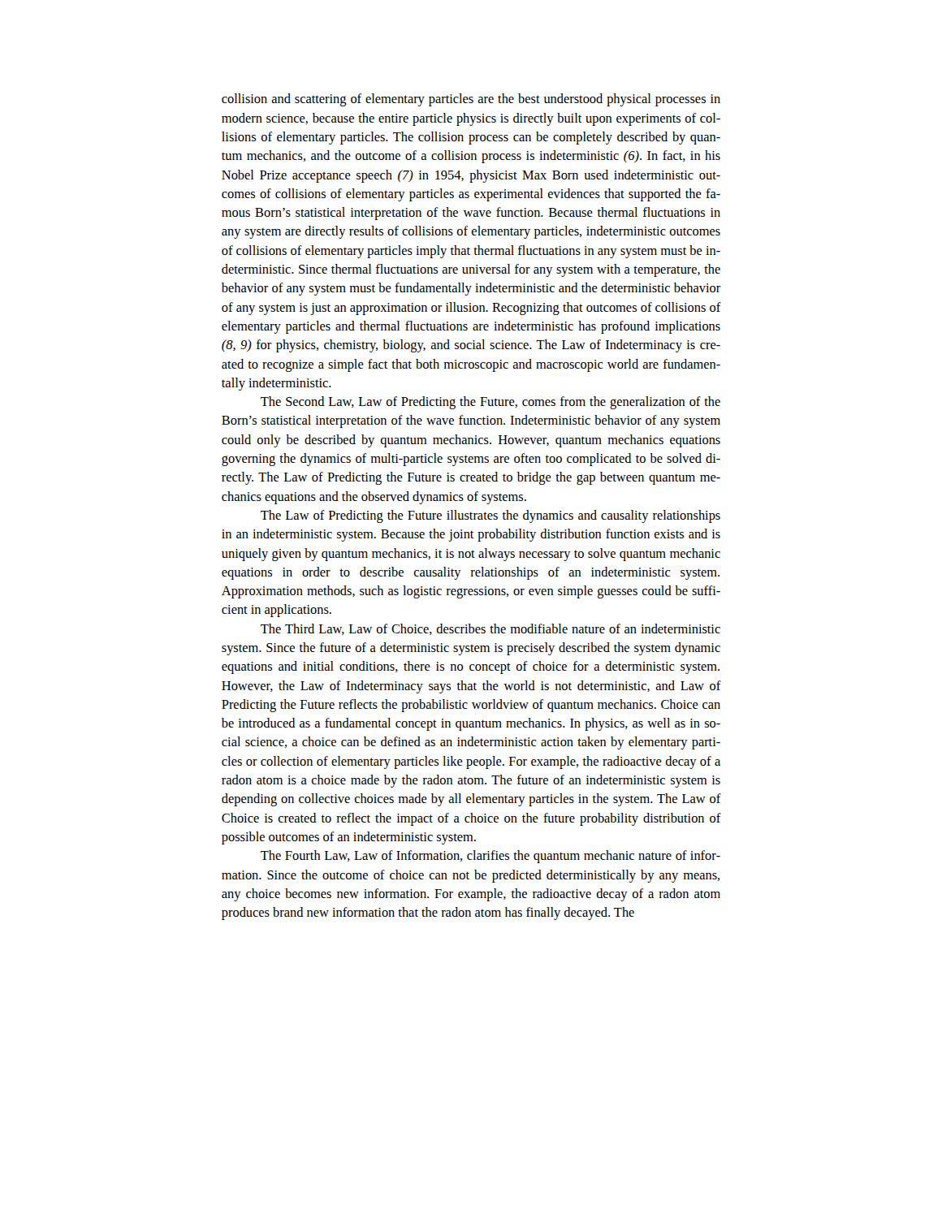collision and scattering of elementary particles are the best understood physical processes in modern science, because the entire particle physics is directly built upon experiments of collisions of elementary particles. The collision process can be completely described by quantum mechanics, and the outcome of a collision process is indeterministic (6). In fact, in his Nobel Prize acceptance speech (7) in 1954, physicist Max Born used indeterministic outcomes of collisions of elementary particles as experimental evidences that supported the famous Born’s statistical interpretation of the wave function. Because thermal fluctuations in any system are directly results of collisions of elementary particles, indeterministic outcomes of collisions of elementary particles imply that thermal fluctuations in any system must be indeterministic. Since thermal fluctuations are universal for any system with a temperature, the behavior of any system must be fundamentally indeterministic and the deterministic behavior of any system is just an approximation or illusion. Recognizing that outcomes of collisions of elementary particles and thermal fluctuations are indeterministic has profound implications (8, 9) for physics, chemistry, biology, and social science. The Law of Indeterminacy is created to recognize a simple fact that both microscopic and macroscopic world are fundamentally indeterministic.
The Second Law, Law of Predicting the Future, comes from the generalization of the Born’s statistical interpretation of the wave function. Indeterministic behavior of any system could only be described by quantum mechanics. However, quantum mechanics equations governing the dynamics of multi-particle systems are often too complicated to be solved directly. The Law of Predicting the Future is created to bridge the gap between quantum mechanics equations and the observed dynamics of systems.
The Law of Predicting the Future illustrates the dynamics and causality relationships in an indeterministic system. Because the joint probability distribution function exists and is uniquely given by quantum mechanics, it is not always necessary to solve quantum mechanic equations in order to describe causality relationships of an indeterministic system. Approximation methods, such as logistic regressions, or even simple guesses could be sufficient in applications.
The Third Law, Law of Choice, describes the modifiable nature of an indeterministic system. Since the future of a deterministic system is precisely described the system dynamic equations and initial conditions, there is no concept of choice for a deterministic system. However, the Law of Indeterminacy says that the world is not deterministic, and Law of Predicting the Future reflects the probabilistic worldview of quantum mechanics. Choice can be introduced as a fundamental concept in quantum mechanics. In physics, as well as in social science, a choice can be defined as an indeterministic action taken by elementary particles or collection of elementary particles like people. For example, the radioactive decay of a radon atom is a choice made by the radon atom. The future of an indeterministic system is depending on collective choices made by all elementary particles in the system. The Law of Choice is created to reflect the impact of a choice on the future probability distribution of possible outcomes of an indeterministic system.
The Fourth Law, Law of Information, clarifies the quantum mechanic nature of information. Since the outcome of choice can not be predicted deterministically by any means, any choice becomes new information. For example, the radioactive decay of a radon atom produces brand new information that the radon atom has finally decayed. The